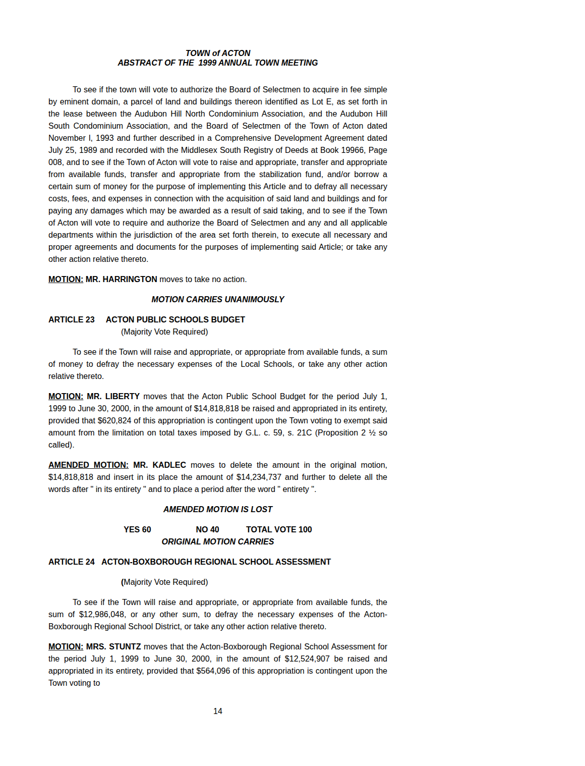TOWN of ACTON
ABSTRACT OF THE 1999 ANNUAL TOWN MEETING
To see if the town will vote to authorize the Board of Selectmen to acquire in fee simple by eminent domain, a parcel of land and buildings thereon identified as Lot E, as set forth in the lease between the Audubon Hill North Condominium Association, and the Audubon Hill South Condominium Association, and the Board of Selectmen of the Town of Acton dated November l, 1993 and further described in a Comprehensive Development Agreement dated July 25, 1989 and recorded with the Middlesex South Registry of Deeds at Book 19966, Page 008, and to see if the Town of Acton will vote to raise and appropriate, transfer and appropriate from available funds, transfer and appropriate from the stabilization fund, and/or borrow a certain sum of money for the purpose of implementing this Article and to defray all necessary costs, fees, and expenses in connection with the acquisition of said land and buildings and for paying any damages which may be awarded as a result of said taking, and to see if the Town of Acton will vote to require and authorize the Board of Selectmen and any and all applicable departments within the jurisdiction of the area set forth therein, to execute all necessary and proper agreements and documents for the purposes of implementing said Article; or take any other action relative thereto.
MOTION: MR. HARRINGTON moves to take no action.
MOTION CARRIES UNANIMOUSLY
ARTICLE 23 ACTON PUBLIC SCHOOLS BUDGET
(Majority Vote Required)
To see if the Town will raise and appropriate, or appropriate from available funds, a sum of money to defray the necessary expenses of the Local Schools, or take any other action relative thereto.
MOTION: MR. LIBERTY moves that the Acton Public School Budget for the period July 1, 1999 to June 30, 2000, in the amount of $14,818,818 be raised and appropriated in its entirety, provided that $620,824 of this appropriation is contingent upon the Town voting to exempt said amount from the limitation on total taxes imposed by G.L. c. 59, s. 21C (Proposition 2 ½ so called).
AMENDED MOTION: MR. KADLEC moves to delete the amount in the original motion, $14,818,818 and insert in its place the amount of $14,234,737 and further to delete all the words after " in its entirety " and to place a period after the word " entirety ".
AMENDED MOTION IS LOST
YES 60 NO 40 TOTAL VOTE 100
ORIGINAL MOTION CARRIES
ARTICLE 24 ACTON-BOXBOROUGH REGIONAL SCHOOL ASSESSMENT
(Majority Vote Required)
To see if the Town will raise and appropriate, or appropriate from available funds, the sum of $12,986,048, or any other sum, to defray the necessary expenses of the Acton-Boxborough Regional School District, or take any other action relative thereto.
MOTION: MRS. STUNTZ moves that the Acton-Boxborough Regional School Assessment for the period July 1, 1999 to June 30, 2000, in the amount of $12,524,907 be raised and appropriated in its entirety, provided that $564,096 of this appropriation is contingent upon the Town voting to
14